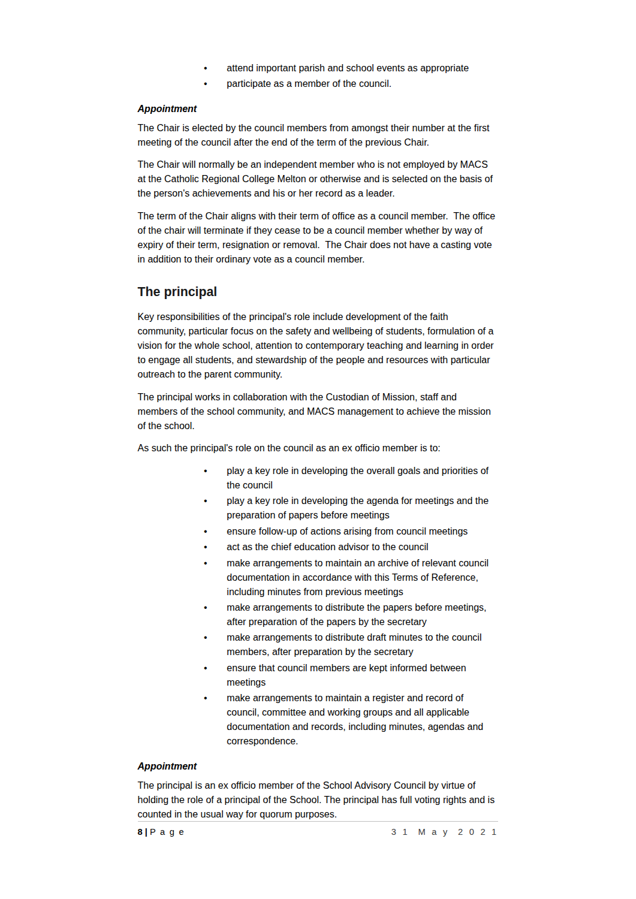attend important parish and school events as appropriate
participate as a member of the council.
Appointment
The Chair is elected by the council members from amongst their number at the first meeting of the council after the end of the term of the previous Chair.
The Chair will normally be an independent member who is not employed by MACS at the Catholic Regional College Melton or otherwise and is selected on the basis of the person's achievements and his or her record as a leader.
The term of the Chair aligns with their term of office as a council member. The office of the chair will terminate if they cease to be a council member whether by way of expiry of their term, resignation or removal. The Chair does not have a casting vote in addition to their ordinary vote as a council member.
The principal
Key responsibilities of the principal's role include development of the faith community, particular focus on the safety and wellbeing of students, formulation of a vision for the whole school, attention to contemporary teaching and learning in order to engage all students, and stewardship of the people and resources with particular outreach to the parent community.
The principal works in collaboration with the Custodian of Mission, staff and members of the school community, and MACS management to achieve the mission of the school.
As such the principal's role on the council as an ex officio member is to:
play a key role in developing the overall goals and priorities of the council
play a key role in developing the agenda for meetings and the preparation of papers before meetings
ensure follow-up of actions arising from council meetings
act as the chief education advisor to the council
make arrangements to maintain an archive of relevant council documentation in accordance with this Terms of Reference, including minutes from previous meetings
make arrangements to distribute the papers before meetings, after preparation of the papers by the secretary
make arrangements to distribute draft minutes to the council members, after preparation by the secretary
ensure that council members are kept informed between meetings
make arrangements to maintain a register and record of council, committee and working groups and all applicable documentation and records, including minutes, agendas and correspondence.
Appointment
The principal is an ex officio member of the School Advisory Council by virtue of holding the role of a principal of the School. The principal has full voting rights and is counted in the usual way for quorum purposes.
8 | P a g e
3 1 M a y 2 0 2 1